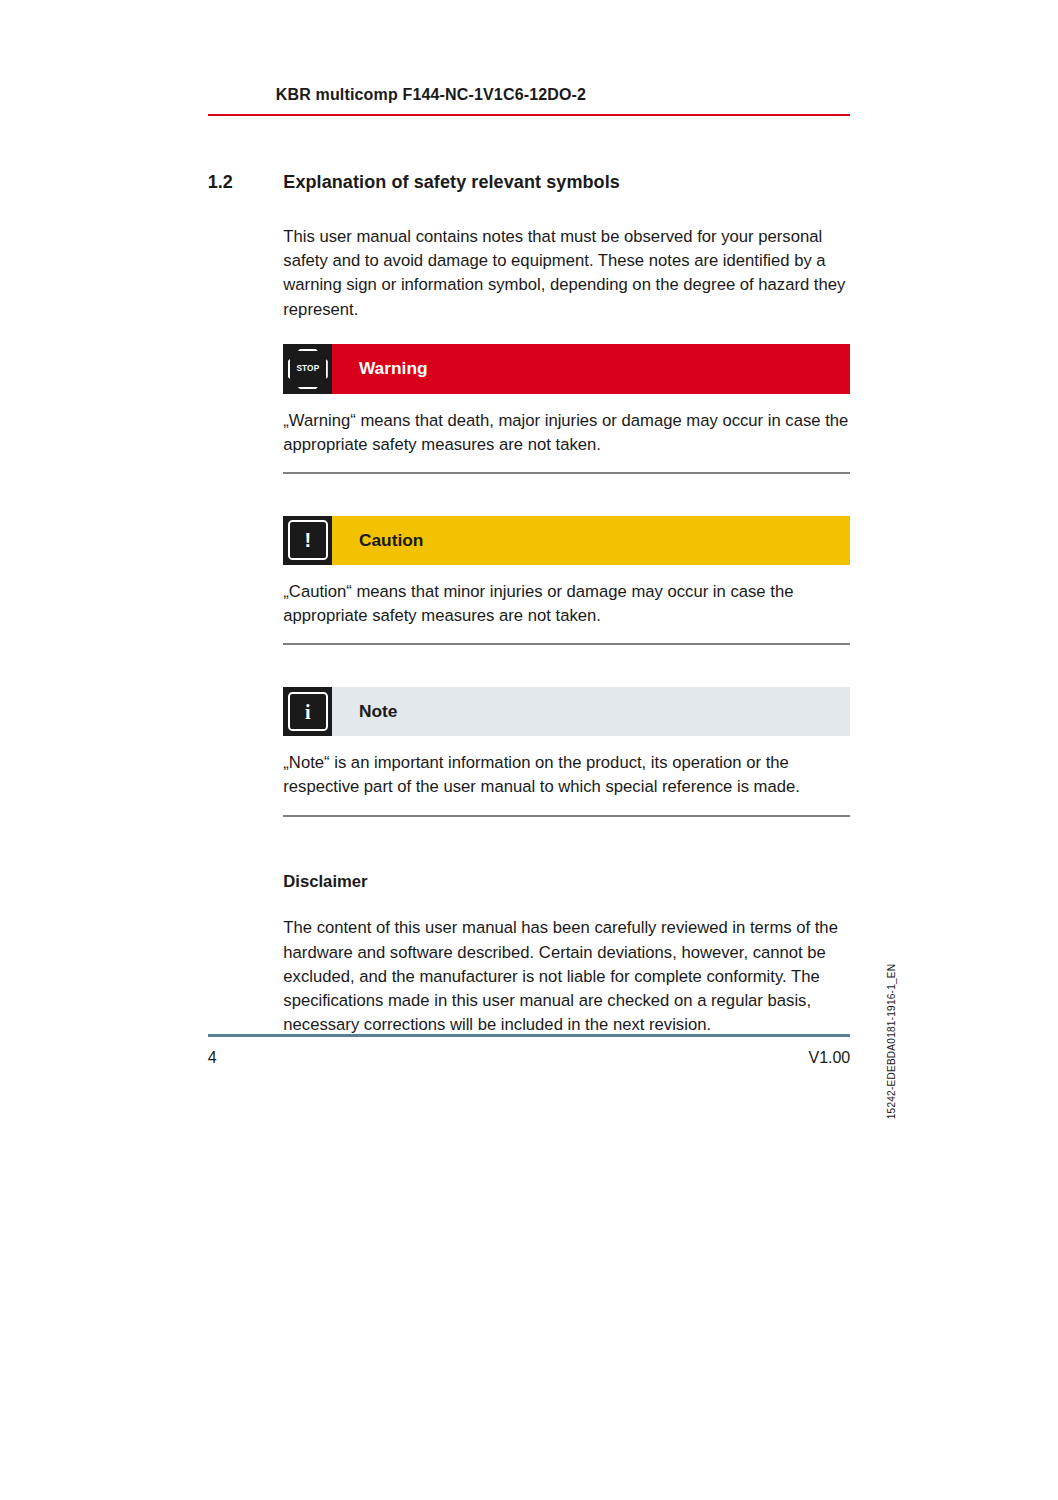KBR multicomp F144-NC-1V1C6-12DO-2
1.2
Explanation of safety relevant symbols
This user manual contains notes that must be observed for your personal safety and to avoid damage to equipment. These notes are identified by a warning sign or information symbol, depending on the degree of hazard they represent.
STOP
Warning
„Warning“ means that death, major injuries or damage may occur in case the appropriate safety measures are not taken.
!
Caution
„Caution“ means that minor injuries or damage may occur in case the appropriate safety measures are not taken.
i
Note
„Note“ is an important information on the product, its operation or the respective part of the user manual to which special reference is made.
Disclaimer
The content of this user manual has been carefully reviewed in terms of the hardware and software described. Certain deviations, however, cannot be excluded, and the manufacturer is not liable for complete conformity. The specifications made in this user manual are checked on a regular basis, necessary corrections will be included in the next revision.
15242-EDEBDA0181-1916-1_EN
4 V1.00